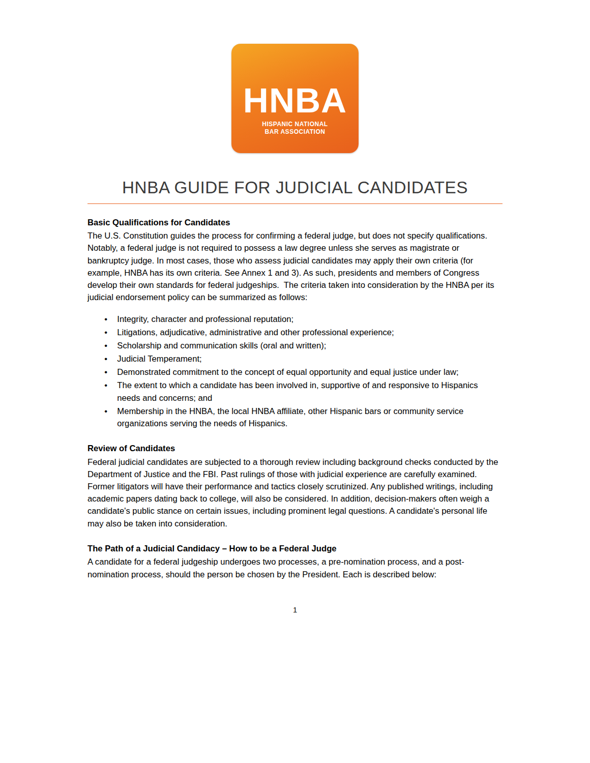HNBA HISPANIC NATIONAL
BAR ASSOCIATION
HNBA GUIDE FOR JUDICIAL CANDIDATES
Basic Qualifications for Candidates
The U.S. Constitution guides the process for confirming a federal judge, but does not specify qualifications. Notably, a federal judge is not required to possess a law degree unless she serves as magistrate or bankruptcy judge. In most cases, those who assess judicial candidates may apply their own criteria (for example, HNBA has its own criteria. See Annex 1 and 3). As such, presidents and members of Congress develop their own standards for federal judgeships. The criteria taken into consideration by the HNBA per its judicial endorsement policy can be summarized as follows:
Integrity, character and professional reputation;
Litigations, adjudicative, administrative and other professional experience;
Scholarship and communication skills (oral and written);
Judicial Temperament;
Demonstrated commitment to the concept of equal opportunity and equal justice under law;
The extent to which a candidate has been involved in, supportive of and responsive to Hispanics needs and concerns; and
Membership in the HNBA, the local HNBA affiliate, other Hispanic bars or community service organizations serving the needs of Hispanics.
Review of Candidates
Federal judicial candidates are subjected to a thorough review including background checks conducted by the Department of Justice and the FBI. Past rulings of those with judicial experience are carefully examined. Former litigators will have their performance and tactics closely scrutinized. Any published writings, including academic papers dating back to college, will also be considered. In addition, decision-makers often weigh a candidate's public stance on certain issues, including prominent legal questions. A candidate's personal life may also be taken into consideration.
The Path of a Judicial Candidacy – How to be a Federal Judge
A candidate for a federal judgeship undergoes two processes, a pre-nomination process, and a post-nomination process, should the person be chosen by the President. Each is described below:
1